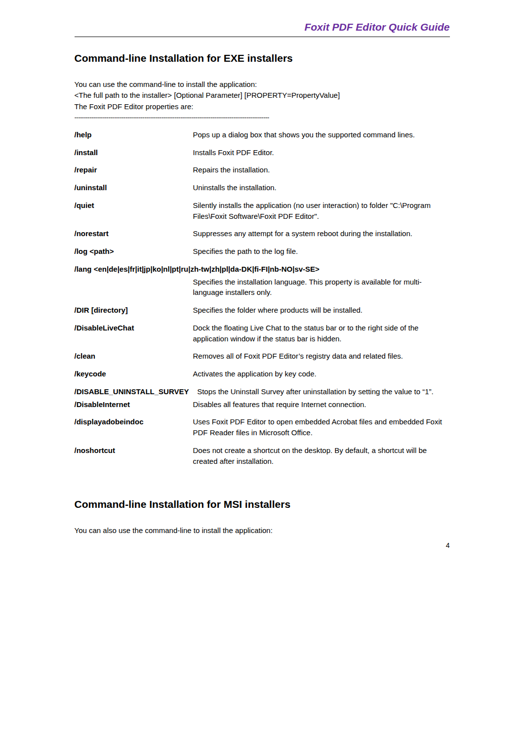Foxit PDF Editor Quick Guide
Command-line Installation for EXE installers
You can use the command-line to install the application:
<The full path to the installer> [Optional Parameter] [PROPERTY=PropertyValue]
The Foxit PDF Editor properties are:
-------------------------------------------------------------------------------------------------------
| /help | Pops up a dialog box that shows you the supported command lines. |
| /install | Installs Foxit PDF Editor. |
| /repair | Repairs the installation. |
| /uninstall | Uninstalls the installation. |
| /quiet | Silently installs the application (no user interaction) to folder "C:\Program Files\Foxit Software\Foxit PDF Editor". |
| /norestart | Suppresses any attempt for a system reboot during the installation. |
| /log <path> | Specifies the path to the log file. |
| /lang <en/de/es/fr/it/jp/ko/nl/pt/ru/zh-tw/zh/pl/da-DK/fi-FI/nb-NO/sv-SE> |
| | Specifies the installation language. This property is available for multi-language installers only. |
| /DIR [directory] | Specifies the folder where products will be installed. |
| /DisableLiveChat | Dock the floating Live Chat to the status bar or to the right side of the application window if the status bar is hidden. |
| /clean | Removes all of Foxit PDF Editor’s registry data and related files. |
| /keycode | Activates the application by key code. |
| /DISABLE_UNINSTALL_SURVEY Stops the Uninstall Survey after uninstallation by setting the value to “1”. |
| /DisableInternet | Disables all features that require Internet connection. |
| /displayadobeindoc | Uses Foxit PDF Editor to open embedded Acrobat files and embedded Foxit PDF Reader files in Microsoft Office. |
| /noshortcut | Does not create a shortcut on the desktop. By default, a shortcut will be created after installation. |
Command-line Installation for MSI installers
You can also use the command-line to install the application:
4